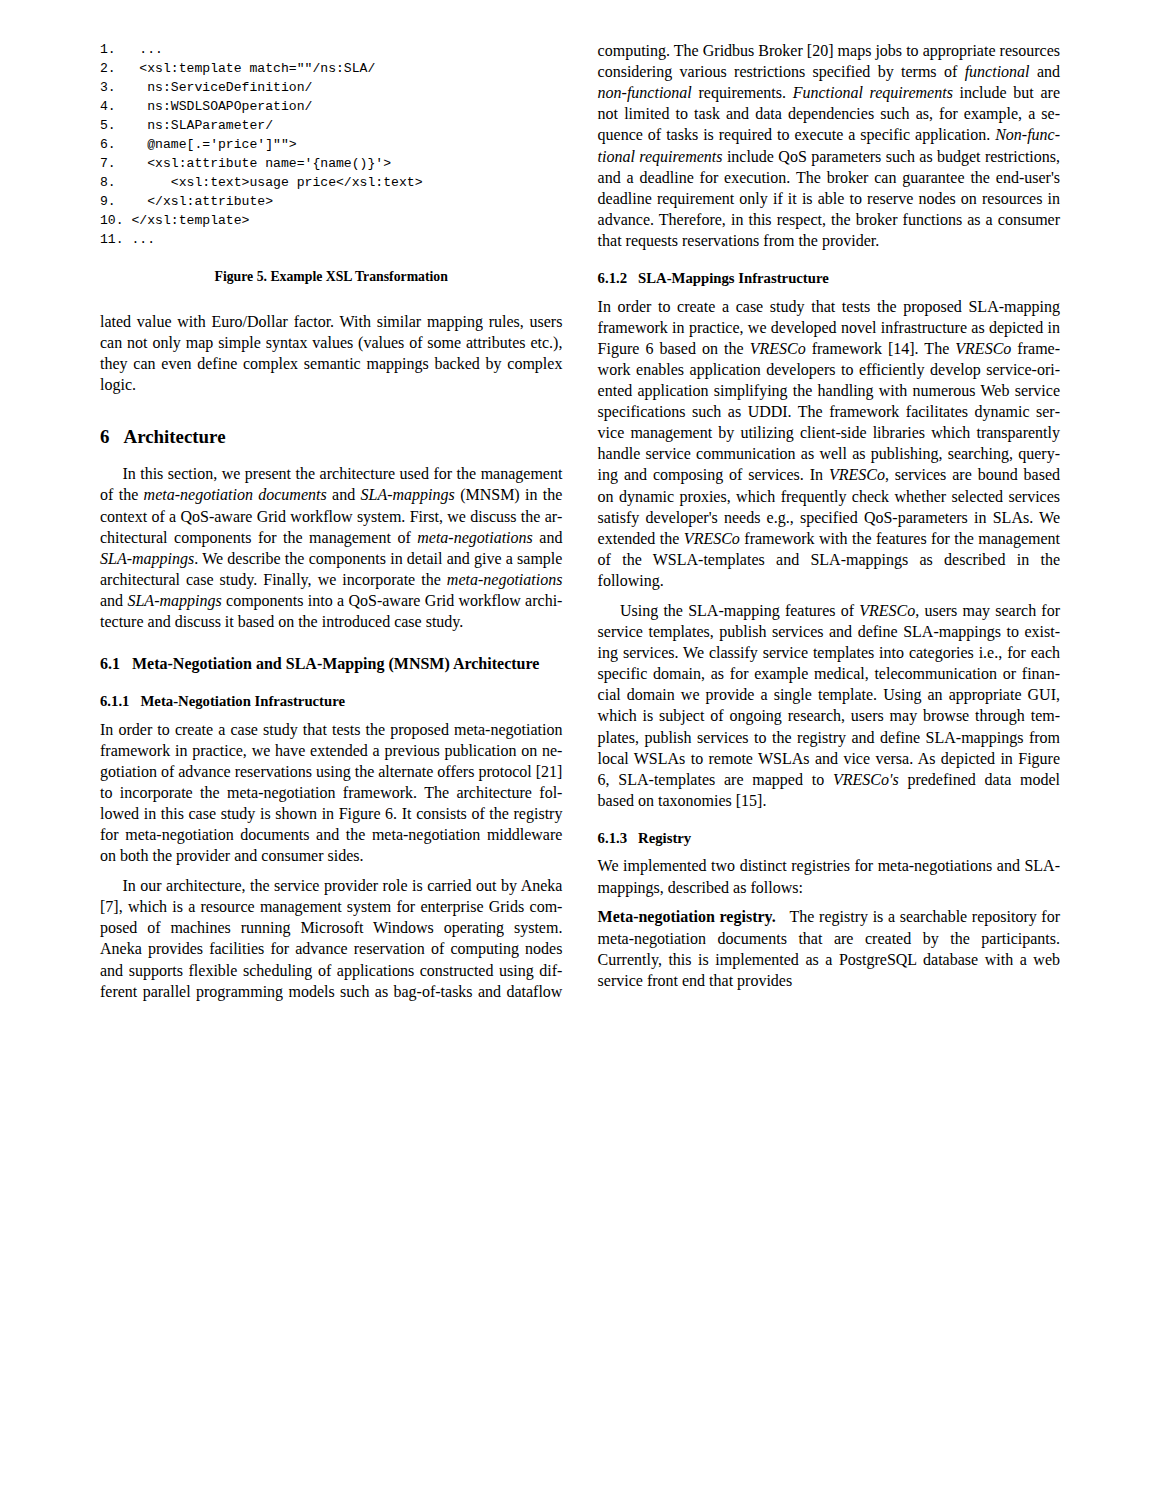1.   ...
2.   <xsl:template match=""/ns:SLA/
3.    ns:ServiceDefinition/
4.    ns:WSDLSOAPOperation/
5.    ns:SLAParameter/
6.    @name[.='price']"">
7.    <xsl:attribute name='{name()}'>
8.       <xsl:text>usage price</xsl:text>
9.    </xsl:attribute>
10. </xsl:template>
11. ...
Figure 5. Example XSL Transformation
lated value with Euro/Dollar factor. With similar mapping rules, users can not only map simple syntax values (values of some attributes etc.), they can even define complex semantic mappings backed by complex logic.
6 Architecture
In this section, we present the architecture used for the management of the meta-negotiation documents and SLA-mappings (MNSM) in the context of a QoS-aware Grid workflow system. First, we discuss the architectural components for the management of meta-negotiations and SLA-mappings. We describe the components in detail and give a sample architectural case study. Finally, we incorporate the meta-negotiations and SLA-mappings components into a QoS-aware Grid workflow architecture and discuss it based on the introduced case study.
6.1 Meta-Negotiation and SLA-Mapping (MNSM) Architecture
6.1.1 Meta-Negotiation Infrastructure
In order to create a case study that tests the proposed meta-negotiation framework in practice, we have extended a previous publication on negotiation of advance reservations using the alternate offers protocol [21] to incorporate the meta-negotiation framework. The architecture followed in this case study is shown in Figure 6. It consists of the registry for meta-negotiation documents and the meta-negotiation middleware on both the provider and consumer sides.
In our architecture, the service provider role is carried out by Aneka [7], which is a resource management system for enterprise Grids composed of machines running Microsoft Windows operating system. Aneka provides facilities for advance reservation of computing nodes and supports flexible scheduling of applications constructed using different parallel programming models such as bag-of-tasks and dataflow computing. The Gridbus Broker [20] maps jobs to appropriate resources considering various restrictions specified by terms of functional and non-functional requirements. Functional requirements include but are not limited to task and data dependencies such as, for example, a sequence of tasks is required to execute a specific application. Non-functional requirements include QoS parameters such as budget restrictions, and a deadline for execution. The broker can guarantee the end-user's deadline requirement only if it is able to reserve nodes on resources in advance. Therefore, in this respect, the broker functions as a consumer that requests reservations from the provider.
6.1.2 SLA-Mappings Infrastructure
In order to create a case study that tests the proposed SLA-mapping framework in practice, we developed novel infrastructure as depicted in Figure 6 based on the VRESCo framework [14]. The VRESCo framework enables application developers to efficiently develop service-oriented application simplifying the handling with numerous Web service specifications such as UDDI. The framework facilitates dynamic service management by utilizing client-side libraries which transparently handle service communication as well as publishing, searching, querying and composing of services. In VRESCo, services are bound based on dynamic proxies, which frequently check whether selected services satisfy developer's needs e.g., specified QoS-parameters in SLAs. We extended the VRESCo framework with the features for the management of the WSLA-templates and SLA-mappings as described in the following.
Using the SLA-mapping features of VRESCo, users may search for service templates, publish services and define SLA-mappings to existing services. We classify service templates into categories i.e., for each specific domain, as for example medical, telecommunication or financial domain we provide a single template. Using an appropriate GUI, which is subject of ongoing research, users may browse through templates, publish services to the registry and define SLA-mappings from local WSLAs to remote WSLAs and vice versa. As depicted in Figure 6, SLA-templates are mapped to VRESCo's predefined data model based on taxonomies [15].
6.1.3 Registry
We implemented two distinct registries for meta-negotiations and SLA-mappings, described as follows:
Meta-negotiation registry. The registry is a searchable repository for meta-negotiation documents that are created by the participants. Currently, this is implemented as a PostgreSQL database with a web service front end that provides